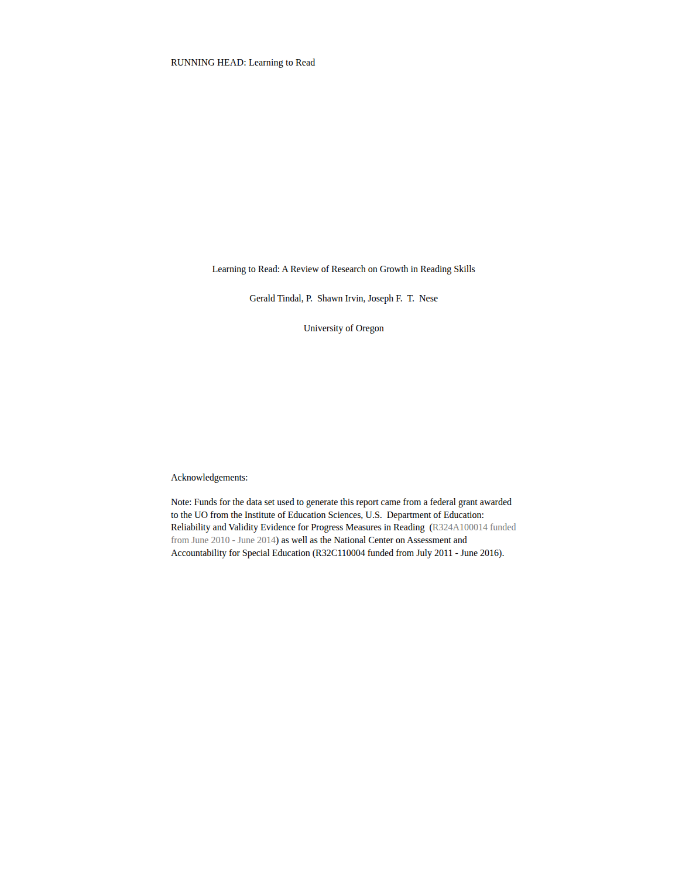RUNNING HEAD: Learning to Read
Learning to Read: A Review of Research on Growth in Reading Skills
Gerald Tindal, P. Shawn Irvin, Joseph F. T. Nese
University of Oregon
Acknowledgements:
Note: Funds for the data set used to generate this report came from a federal grant awarded to the UO from the Institute of Education Sciences, U.S. Department of Education: Reliability and Validity Evidence for Progress Measures in Reading (R324A100014 funded from June 2010 - June 2014) as well as the National Center on Assessment and Accountability for Special Education (R32C110004 funded from July 2011 - June 2016).